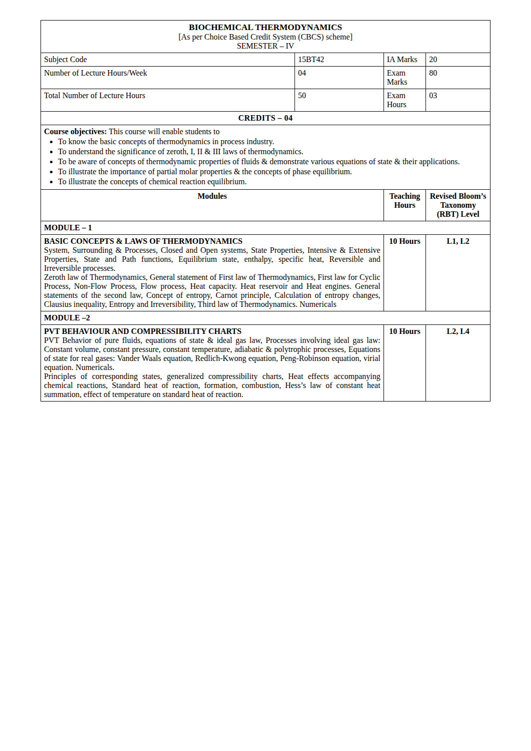| BIOCHEMICAL THERMODYNAMICS [As per Choice Based Credit System (CBCS) scheme] SEMESTER – IV |
| Subject Code | 15BT42 | IA Marks | 20 |
| Number of Lecture Hours/Week | 04 | Exam Marks | 80 |
| Total Number of Lecture Hours | 50 | Exam Hours | 03 |
| CREDITS – 04 |
| Course objectives: This course will enable students to To know the basic concepts of thermodynamics in process industry. To understand the significance of zeroth, I, II & III laws of thermodynamics. To be aware of concepts of thermodynamic properties of fluids & demonstrate various equations of state & their applications. To illustrate the importance of partial molar properties & the concepts of phase equilibrium. To illustrate the concepts of chemical reaction equilibrium. |
| Modules | Teaching Hours | Revised Bloom’s Taxonomy (RBT) Level |
| MODULE – 1 |
| BASIC CONCEPTS & LAWS OF THERMODYNAMICS System, Surrounding & Processes, Closed and Open systems, State Properties, Intensive & Extensive Properties, State and Path functions, Equilibrium state, enthalpy, specific heat, Reversible and Irreversible processes. Zeroth law of Thermodynamics, General statement of First law of Thermodynamics, First law for Cyclic Process, Non-Flow Process, Flow process, Heat capacity. Heat reservoir and Heat engines. General statements of the second law, Concept of entropy, Carnot principle, Calculation of entropy changes, Clausius inequality, Entropy and Irreversibility, Third law of Thermodynamics. Numericals | 10 Hours | L1, L2 |
| MODULE –2 |
| PVT BEHAVIOUR AND COMPRESSIBILITY CHARTS PVT Behavior of pure fluids, equations of state & ideal gas law, Processes involving ideal gas law: Constant volume, constant pressure, constant temperature, adiabatic & polytrophic processes, Equations of state for real gases: Vander Waals equation, Redlich-Kwong equation, Peng-Robinson equation, virial equation. Numericals. Principles of corresponding states, generalized compressibility charts, Heat effects accompanying chemical reactions, Standard heat of reaction, formation, combustion, Hess’s law of constant heat summation, effect of temperature on standard heat of reaction. | 10 Hours | L2, L4 |